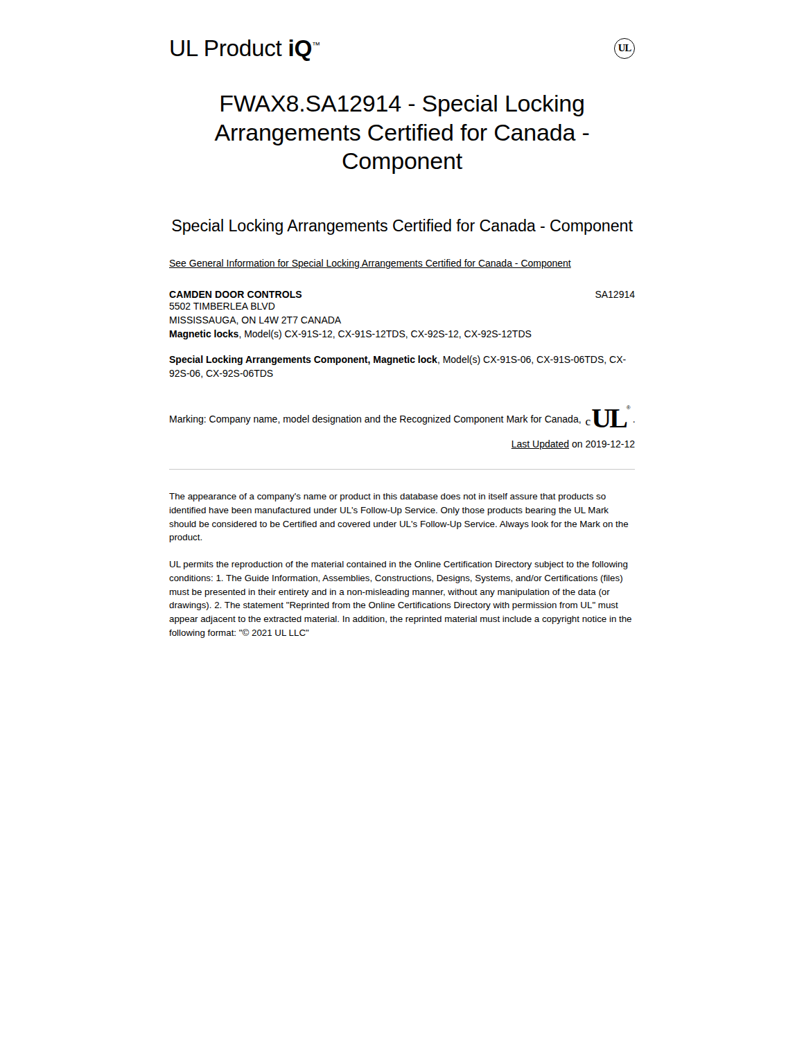UL Product iQ™
UL
FWAX8.SA12914 - Special Locking Arrangements Certified for Canada - Component
Special Locking Arrangements Certified for Canada - Component
See General Information for Special Locking Arrangements Certified for Canada - Component
CAMDEN DOOR CONTROLS SA12914
5502 TIMBERLEA BLVD
MISSISSAUGA, ON L4W 2T7 CANADA
Magnetic locks, Model(s) CX-91S-12, CX-91S-12TDS, CX-92S-12, CX-92S-12TDS
Special Locking Arrangements Component, Magnetic lock, Model(s) CX-91S-06, CX-91S-06TDS, CX-92S-06, CX-92S-06TDS
Marking: Company name, model designation and the Recognized Component Mark for Canada, cUL® .
Last Updated on 2019-12-12
The appearance of a company's name or product in this database does not in itself assure that products so identified have been manufactured under UL's Follow-Up Service. Only those products bearing the UL Mark should be considered to be Certified and covered under UL's Follow-Up Service. Always look for the Mark on the product.
UL permits the reproduction of the material contained in the Online Certification Directory subject to the following conditions: 1. The Guide Information, Assemblies, Constructions, Designs, Systems, and/or Certifications (files) must be presented in their entirety and in a non-misleading manner, without any manipulation of the data (or drawings). 2. The statement "Reprinted from the Online Certifications Directory with permission from UL" must appear adjacent to the extracted material. In addition, the reprinted material must include a copyright notice in the following format: "© 2021 UL LLC"